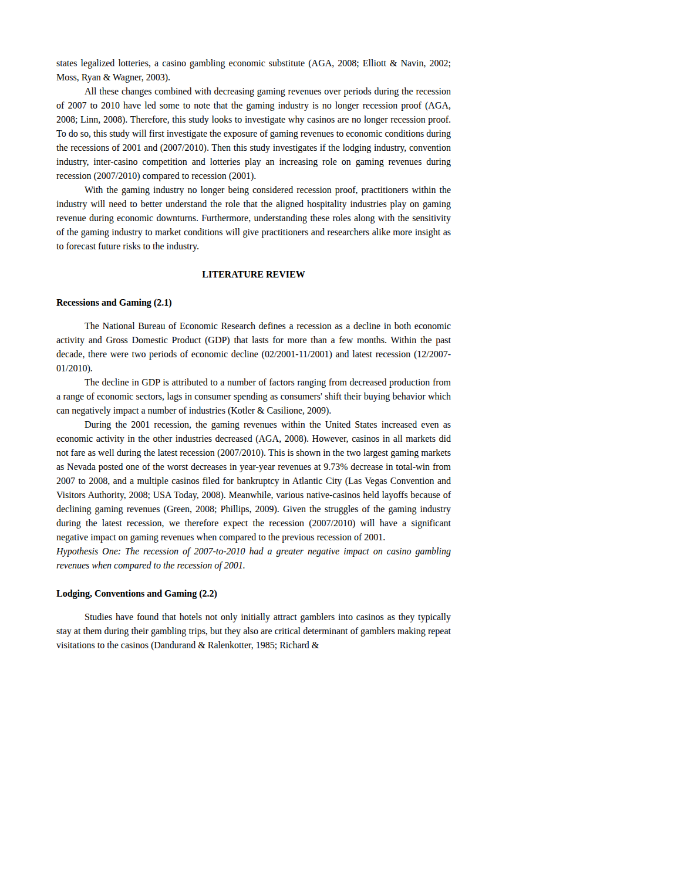states legalized lotteries, a casino gambling economic substitute (AGA, 2008; Elliott & Navin, 2002; Moss, Ryan & Wagner, 2003).
All these changes combined with decreasing gaming revenues over periods during the recession of 2007 to 2010 have led some to note that the gaming industry is no longer recession proof (AGA, 2008; Linn, 2008). Therefore, this study looks to investigate why casinos are no longer recession proof. To do so, this study will first investigate the exposure of gaming revenues to economic conditions during the recessions of 2001 and (2007/2010). Then this study investigates if the lodging industry, convention industry, inter-casino competition and lotteries play an increasing role on gaming revenues during recession (2007/2010) compared to recession (2001).
With the gaming industry no longer being considered recession proof, practitioners within the industry will need to better understand the role that the aligned hospitality industries play on gaming revenue during economic downturns. Furthermore, understanding these roles along with the sensitivity of the gaming industry to market conditions will give practitioners and researchers alike more insight as to forecast future risks to the industry.
LITERATURE REVIEW
Recessions and Gaming (2.1)
The National Bureau of Economic Research defines a recession as a decline in both economic activity and Gross Domestic Product (GDP) that lasts for more than a few months. Within the past decade, there were two periods of economic decline (02/2001-11/2001) and latest recession (12/2007-01/2010).
The decline in GDP is attributed to a number of factors ranging from decreased production from a range of economic sectors, lags in consumer spending as consumers' shift their buying behavior which can negatively impact a number of industries (Kotler & Casilione, 2009).
During the 2001 recession, the gaming revenues within the United States increased even as economic activity in the other industries decreased (AGA, 2008). However, casinos in all markets did not fare as well during the latest recession (2007/2010). This is shown in the two largest gaming markets as Nevada posted one of the worst decreases in year-year revenues at 9.73% decrease in total-win from 2007 to 2008, and a multiple casinos filed for bankruptcy in Atlantic City (Las Vegas Convention and Visitors Authority, 2008; USA Today, 2008). Meanwhile, various native-casinos held layoffs because of declining gaming revenues (Green, 2008; Phillips, 2009). Given the struggles of the gaming industry during the latest recession, we therefore expect the recession (2007/2010) will have a significant negative impact on gaming revenues when compared to the previous recession of 2001.
Hypothesis One: The recession of 2007-to-2010 had a greater negative impact on casino gambling revenues when compared to the recession of 2001.
Lodging, Conventions and Gaming (2.2)
Studies have found that hotels not only initially attract gamblers into casinos as they typically stay at them during their gambling trips, but they also are critical determinant of gamblers making repeat visitations to the casinos (Dandurand & Ralenkotter, 1985; Richard &